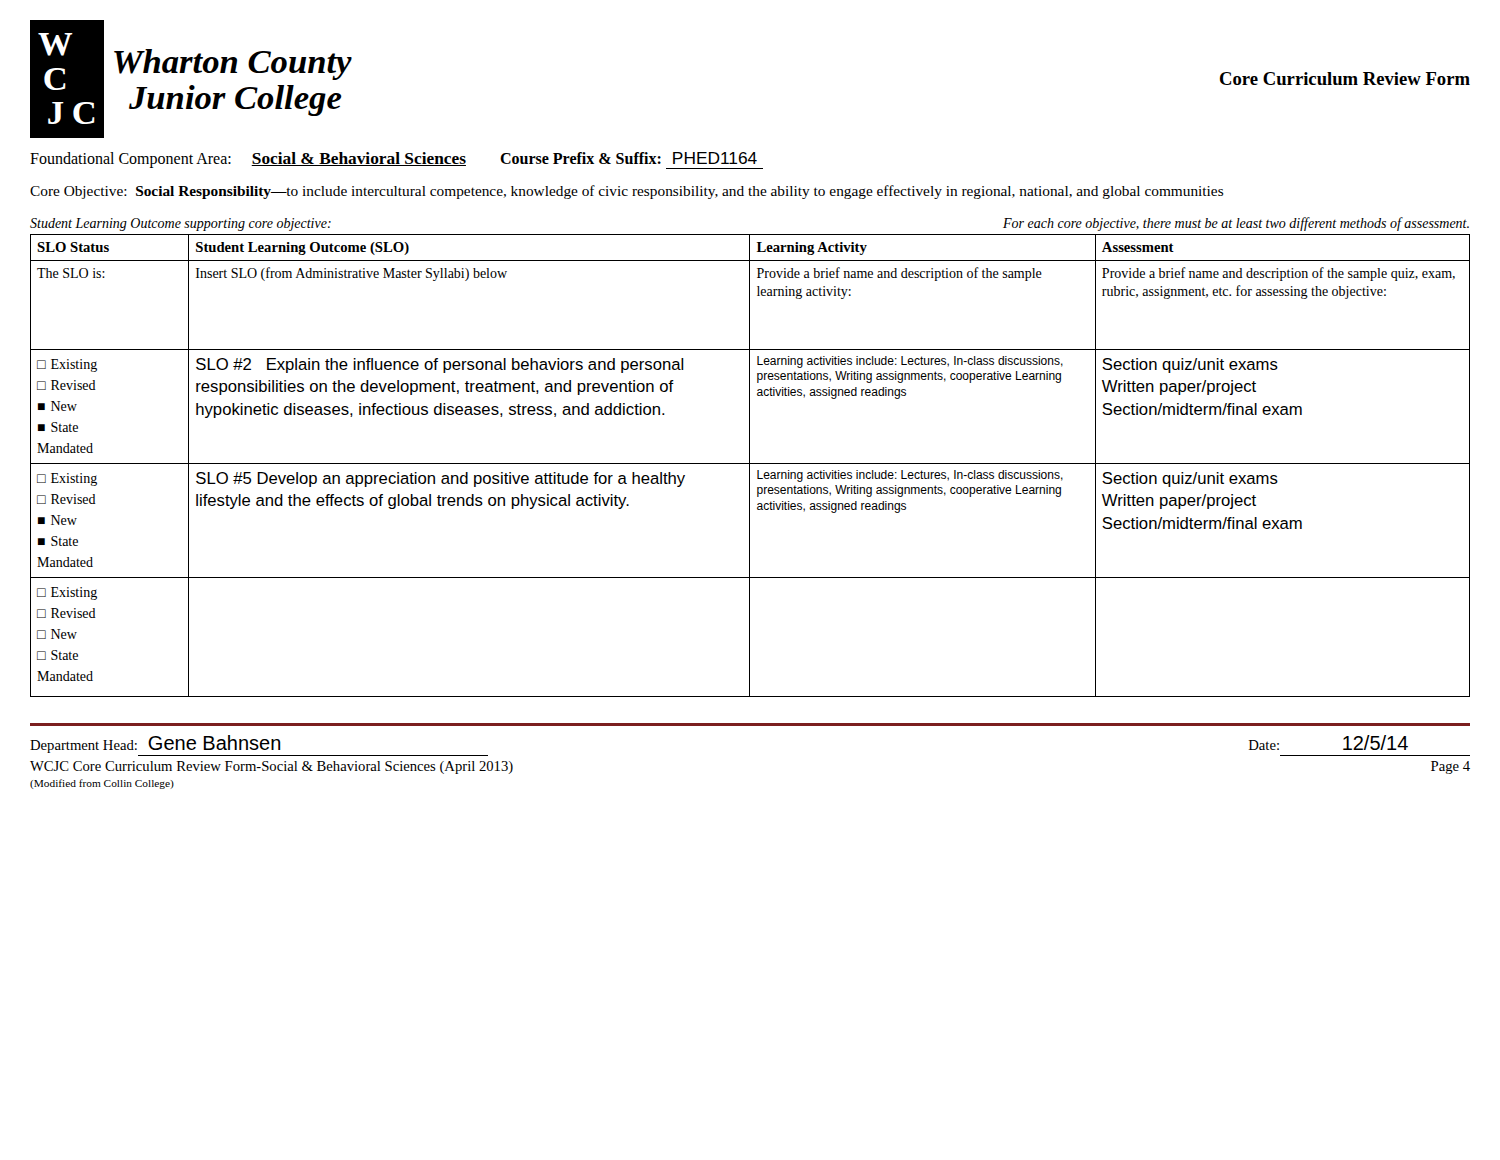W
C
J C
Wharton County
Junior College
Core Curriculum Review Form
Foundational Component Area: Social & Behavioral Sciences Course Prefix & Suffix: PHED1164
Core Objective: Social Responsibility—to include intercultural competence, knowledge of civic responsibility, and the ability to engage effectively in regional, national, and global communities
Student Learning Outcome supporting core objective: For each core objective, there must be at least two different methods of assessment.
| SLO Status | Student Learning Outcome (SLO) | Learning Activity | Assessment |
| --- | --- | --- | --- |
| The SLO is: | Insert SLO (from Administrative Master Syllabi) below | Provide a brief name and description of the sample learning activity: | Provide a brief name and description of the sample quiz, exam, rubric, assignment, etc. for assessing the objective: |
| Existing Revised New State Mandated | SLO #2 Explain the influence of personal behaviors and personal responsibilities on the development, treatment, and prevention of hypokinetic diseases, infectious diseases, stress, and addiction. | Learning activities include: Lectures, In-class discussions, presentations, Writing assignments, cooperative Learning activities, assigned readings | Section quiz/unit exams Written paper/project Section/midterm/final exam |
| Existing Revised New State Mandated | SLO #5 Develop an appreciation and positive attitude for a healthy lifestyle and the effects of global trends on physical activity. | Learning activities include: Lectures, In-class discussions, presentations, Writing assignments, cooperative Learning activities, assigned readings | Section quiz/unit exams Written paper/project Section/midterm/final exam |
| Existing Revised New State Mandated | | | |
Department Head: Gene Bahnsen
Date: 12/5/14
WCJC Core Curriculum Review Form-Social & Behavioral Sciences (April 2013) Page 4
(Modified from Collin College)